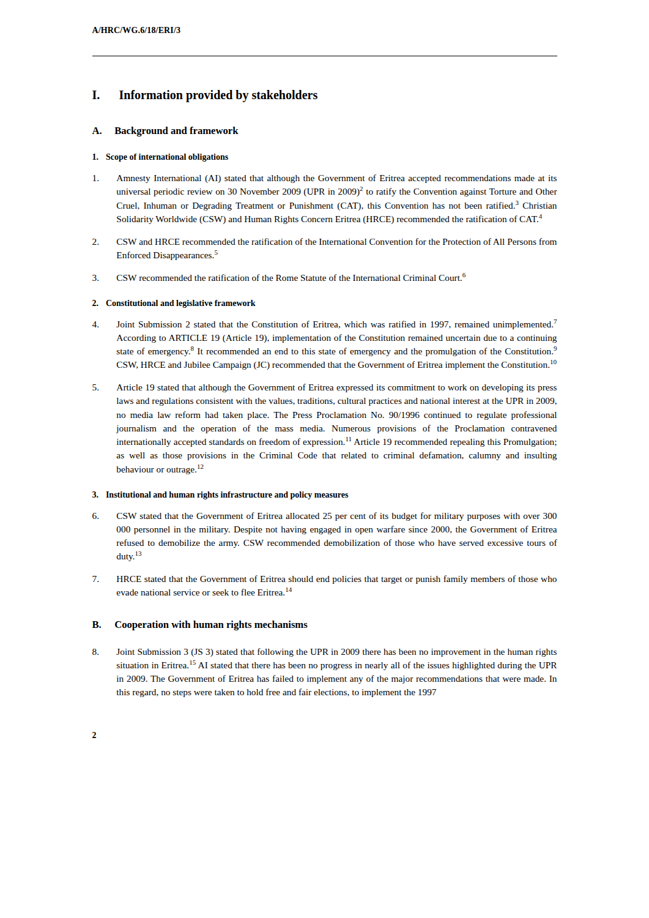A/HRC/WG.6/18/ERI/3
I. Information provided by stakeholders
A. Background and framework
1. Scope of international obligations
1. Amnesty International (AI) stated that although the Government of Eritrea accepted recommendations made at its universal periodic review on 30 November 2009 (UPR in 2009)2 to ratify the Convention against Torture and Other Cruel, Inhuman or Degrading Treatment or Punishment (CAT), this Convention has not been ratified.3 Christian Solidarity Worldwide (CSW) and Human Rights Concern Eritrea (HRCE) recommended the ratification of CAT.4
2. CSW and HRCE recommended the ratification of the International Convention for the Protection of All Persons from Enforced Disappearances.5
3. CSW recommended the ratification of the Rome Statute of the International Criminal Court.6
2. Constitutional and legislative framework
4. Joint Submission 2 stated that the Constitution of Eritrea, which was ratified in 1997, remained unimplemented.7 According to ARTICLE 19 (Article 19), implementation of the Constitution remained uncertain due to a continuing state of emergency.8 It recommended an end to this state of emergency and the promulgation of the Constitution.9 CSW, HRCE and Jubilee Campaign (JC) recommended that the Government of Eritrea implement the Constitution.10
5. Article 19 stated that although the Government of Eritrea expressed its commitment to work on developing its press laws and regulations consistent with the values, traditions, cultural practices and national interest at the UPR in 2009, no media law reform had taken place. The Press Proclamation No. 90/1996 continued to regulate professional journalism and the operation of the mass media. Numerous provisions of the Proclamation contravened internationally accepted standards on freedom of expression.11 Article 19 recommended repealing this Promulgation; as well as those provisions in the Criminal Code that related to criminal defamation, calumny and insulting behaviour or outrage.12
3. Institutional and human rights infrastructure and policy measures
6. CSW stated that the Government of Eritrea allocated 25 per cent of its budget for military purposes with over 300 000 personnel in the military. Despite not having engaged in open warfare since 2000, the Government of Eritrea refused to demobilize the army. CSW recommended demobilization of those who have served excessive tours of duty.13
7. HRCE stated that the Government of Eritrea should end policies that target or punish family members of those who evade national service or seek to flee Eritrea.14
B. Cooperation with human rights mechanisms
8. Joint Submission 3 (JS 3) stated that following the UPR in 2009 there has been no improvement in the human rights situation in Eritrea.15 AI stated that there has been no progress in nearly all of the issues highlighted during the UPR in 2009. The Government of Eritrea has failed to implement any of the major recommendations that were made. In this regard, no steps were taken to hold free and fair elections, to implement the 1997
2